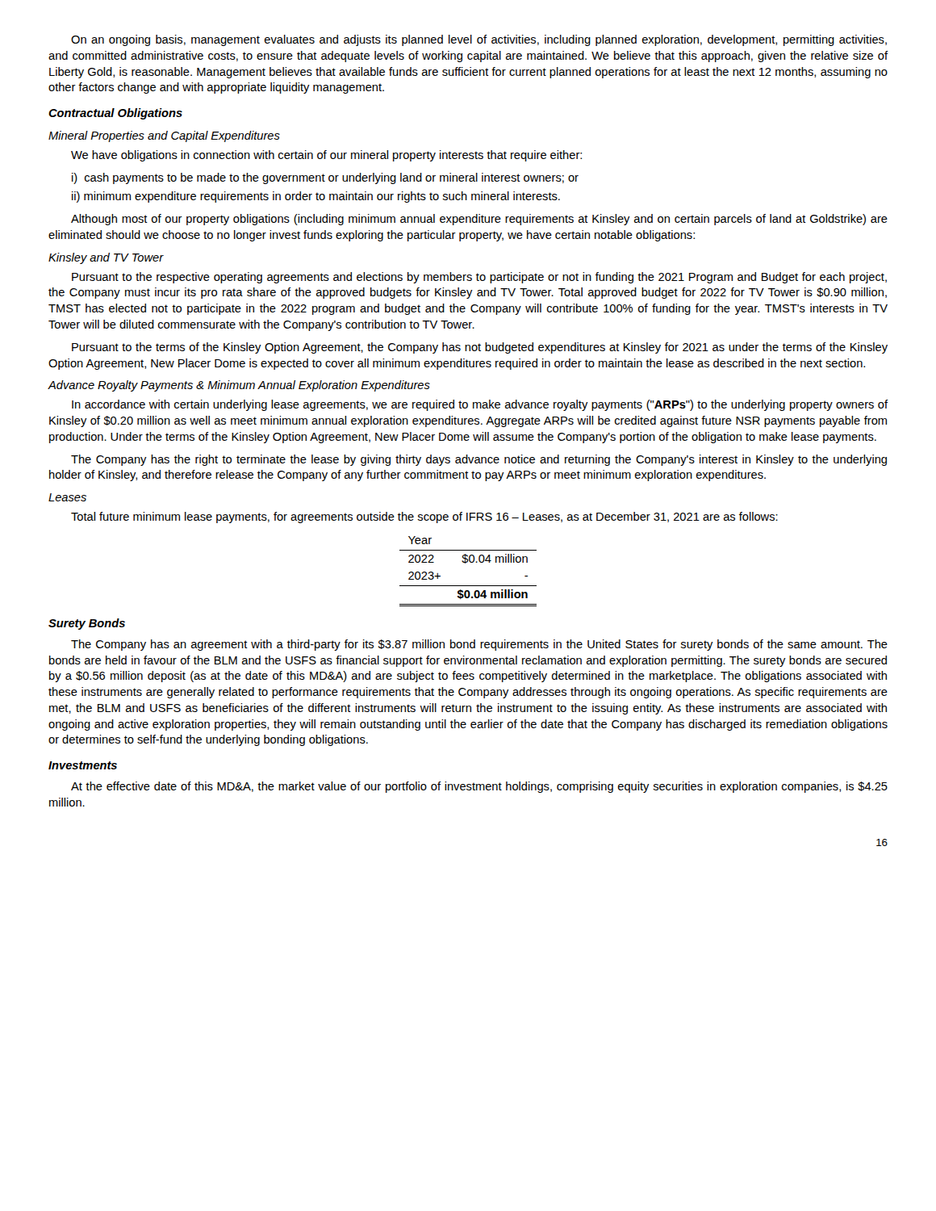On an ongoing basis, management evaluates and adjusts its planned level of activities, including planned exploration, development, permitting activities, and committed administrative costs, to ensure that adequate levels of working capital are maintained. We believe that this approach, given the relative size of Liberty Gold, is reasonable. Management believes that available funds are sufficient for current planned operations for at least the next 12 months, assuming no other factors change and with appropriate liquidity management.
Contractual Obligations
Mineral Properties and Capital Expenditures
We have obligations in connection with certain of our mineral property interests that require either:
i) cash payments to be made to the government or underlying land or mineral interest owners; or
ii) minimum expenditure requirements in order to maintain our rights to such mineral interests.
Although most of our property obligations (including minimum annual expenditure requirements at Kinsley and on certain parcels of land at Goldstrike) are eliminated should we choose to no longer invest funds exploring the particular property, we have certain notable obligations:
Kinsley and TV Tower
Pursuant to the respective operating agreements and elections by members to participate or not in funding the 2021 Program and Budget for each project, the Company must incur its pro rata share of the approved budgets for Kinsley and TV Tower. Total approved budget for 2022 for TV Tower is $0.90 million, TMST has elected not to participate in the 2022 program and budget and the Company will contribute 100% of funding for the year. TMST's interests in TV Tower will be diluted commensurate with the Company's contribution to TV Tower.
Pursuant to the terms of the Kinsley Option Agreement, the Company has not budgeted expenditures at Kinsley for 2021 as under the terms of the Kinsley Option Agreement, New Placer Dome is expected to cover all minimum expenditures required in order to maintain the lease as described in the next section.
Advance Royalty Payments & Minimum Annual Exploration Expenditures
In accordance with certain underlying lease agreements, we are required to make advance royalty payments ("ARPs") to the underlying property owners of Kinsley of $0.20 million as well as meet minimum annual exploration expenditures. Aggregate ARPs will be credited against future NSR payments payable from production. Under the terms of the Kinsley Option Agreement, New Placer Dome will assume the Company's portion of the obligation to make lease payments.
The Company has the right to terminate the lease by giving thirty days advance notice and returning the Company's interest in Kinsley to the underlying holder of Kinsley, and therefore release the Company of any further commitment to pay ARPs or meet minimum exploration expenditures.
Leases
Total future minimum lease payments, for agreements outside the scope of IFRS 16 – Leases, as at December 31, 2021 are as follows:
| Year |
| --- |
| 2022 | $0.04 million |
| 2023+ | - |
| | $0.04 million |
Surety Bonds
The Company has an agreement with a third-party for its $3.87 million bond requirements in the United States for surety bonds of the same amount. The bonds are held in favour of the BLM and the USFS as financial support for environmental reclamation and exploration permitting. The surety bonds are secured by a $0.56 million deposit (as at the date of this MD&A) and are subject to fees competitively determined in the marketplace. The obligations associated with these instruments are generally related to performance requirements that the Company addresses through its ongoing operations. As specific requirements are met, the BLM and USFS as beneficiaries of the different instruments will return the instrument to the issuing entity. As these instruments are associated with ongoing and active exploration properties, they will remain outstanding until the earlier of the date that the Company has discharged its remediation obligations or determines to self-fund the underlying bonding obligations.
Investments
At the effective date of this MD&A, the market value of our portfolio of investment holdings, comprising equity securities in exploration companies, is $4.25 million.
16